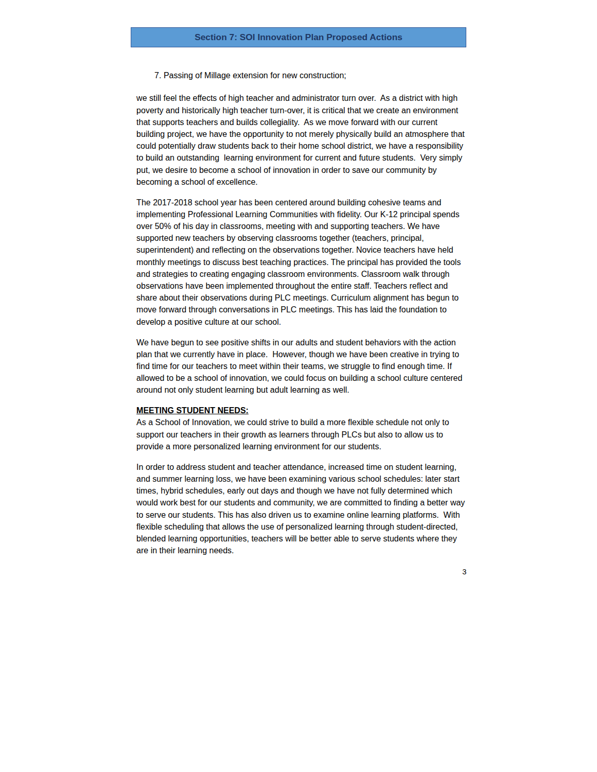Section 7: SOI Innovation Plan Proposed Actions
Passing of Millage extension for new construction;
we still feel the effects of high teacher and administrator turn over. As a district with high poverty and historically high teacher turn-over, it is critical that we create an environment that supports teachers and builds collegiality. As we move forward with our current building project, we have the opportunity to not merely physically build an atmosphere that could potentially draw students back to their home school district, we have a responsibility to build an outstanding learning environment for current and future students. Very simply put, we desire to become a school of innovation in order to save our community by becoming a school of excellence.
The 2017-2018 school year has been centered around building cohesive teams and implementing Professional Learning Communities with fidelity. Our K-12 principal spends over 50% of his day in classrooms, meeting with and supporting teachers. We have supported new teachers by observing classrooms together (teachers, principal, superintendent) and reflecting on the observations together. Novice teachers have held monthly meetings to discuss best teaching practices. The principal has provided the tools and strategies to creating engaging classroom environments. Classroom walk through observations have been implemented throughout the entire staff. Teachers reflect and share about their observations during PLC meetings. Curriculum alignment has begun to move forward through conversations in PLC meetings. This has laid the foundation to develop a positive culture at our school.
We have begun to see positive shifts in our adults and student behaviors with the action plan that we currently have in place. However, though we have been creative in trying to find time for our teachers to meet within their teams, we struggle to find enough time. If allowed to be a school of innovation, we could focus on building a school culture centered around not only student learning but adult learning as well.
MEETING STUDENT NEEDS:
As a School of Innovation, we could strive to build a more flexible schedule not only to support our teachers in their growth as learners through PLCs but also to allow us to provide a more personalized learning environment for our students.
In order to address student and teacher attendance, increased time on student learning, and summer learning loss, we have been examining various school schedules: later start times, hybrid schedules, early out days and though we have not fully determined which would work best for our students and community, we are committed to finding a better way to serve our students. This has also driven us to examine online learning platforms. With flexible scheduling that allows the use of personalized learning through student-directed, blended learning opportunities, teachers will be better able to serve students where they are in their learning needs.
3